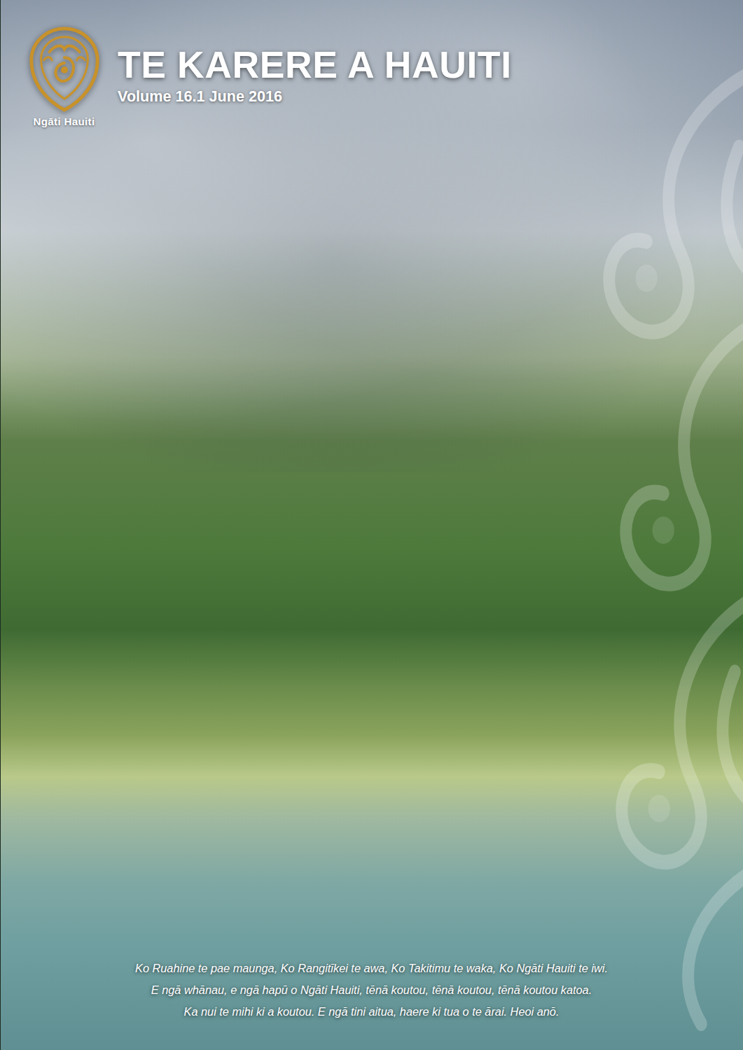Ngāti Hauiti
Te Karere a Hauiti
Volume 16.1 June 2016
Ko Ruahine te pae maunga, Ko Rangitīkei te awa, Ko Takitimu te waka, Ko Ngāti Hauiti te iwi.
E ngā whānau, e ngā hapū o Ngāti Hauiti, tēnā koutou, tēnā koutou, tēnā koutou katoa.
Ka nui te mihi ki a koutou. E ngā tini aitua, haere ki tua o te ārai. Heoi anō.